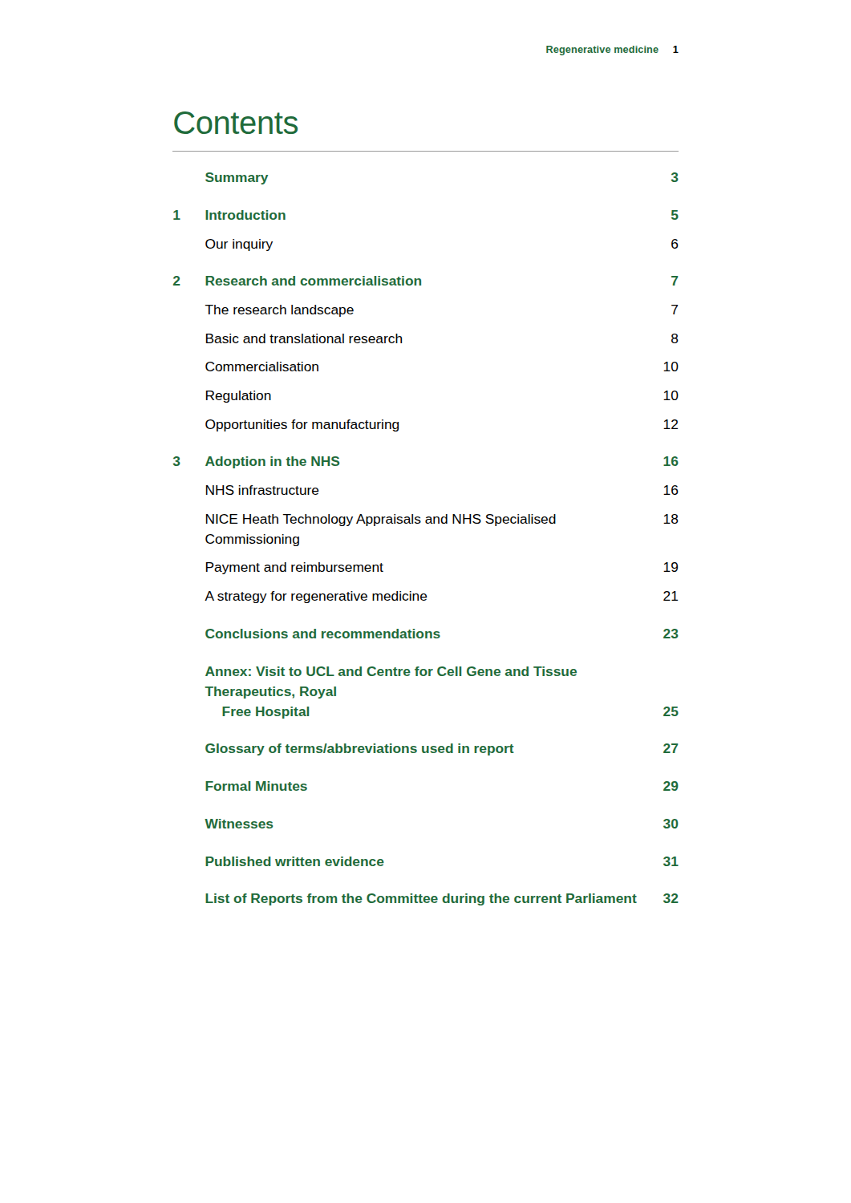Regenerative medicine 1
Contents
| | Summary | 3 |
| 1 | Introduction | 5 |
| | Our inquiry | 6 |
| 2 | Research and commercialisation | 7 |
| | The research landscape | 7 |
| | Basic and translational research | 8 |
| | Commercialisation | 10 |
| | Regulation | 10 |
| | Opportunities for manufacturing | 12 |
| 3 | Adoption in the NHS | 16 |
| | NHS infrastructure | 16 |
| | NICE Heath Technology Appraisals and NHS Specialised Commissioning | 18 |
| | Payment and reimbursement | 19 |
| | A strategy for regenerative medicine | 21 |
| | Conclusions and recommendations | 23 |
| | Annex: Visit to UCL and Centre for Cell Gene and Tissue Therapeutics, Royal Free Hospital | 25 |
| | Glossary of terms/abbreviations used in report | 27 |
| | Formal Minutes | 29 |
| | Witnesses | 30 |
| | Published written evidence | 31 |
| | List of Reports from the Committee during the current Parliament | 32 |